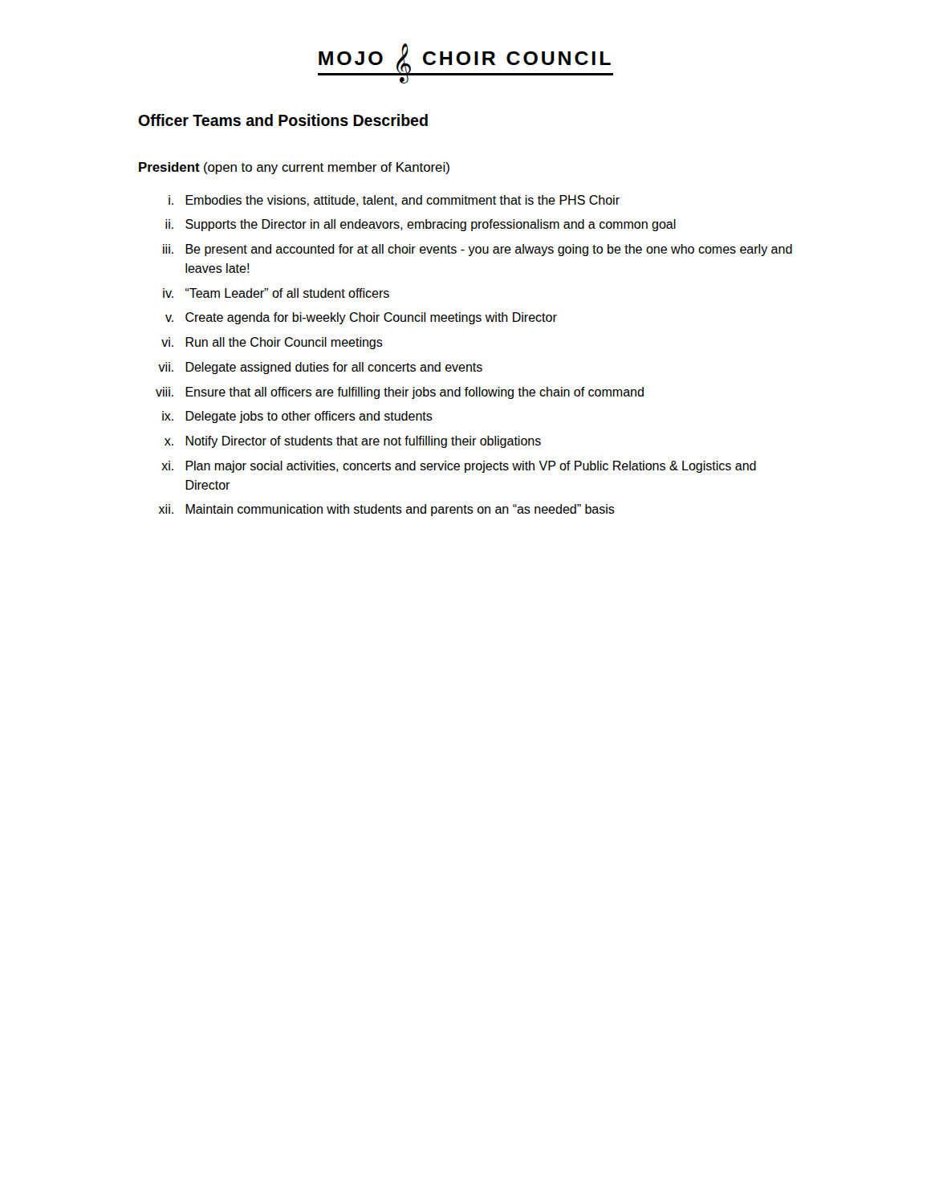MOJO 𝄞 CHOIR COUNCIL
Officer Teams and Positions Described
President
(open to any current member of Kantorei)
Embodies the visions, attitude, talent, and commitment that is the PHS Choir
Supports the Director in all endeavors, embracing professionalism and a common goal
Be present and accounted for at all choir events - you are always going to be the one who comes early and leaves late!
“Team Leader” of all student officers
Create agenda for bi-weekly Choir Council meetings with Director
Run all the Choir Council meetings
Delegate assigned duties for all concerts and events
Ensure that all officers are fulfilling their jobs and following the chain of command
Delegate jobs to other officers and students
Notify Director of students that are not fulfilling their obligations
Plan major social activities, concerts and service projects with VP of Public Relations & Logistics and Director
Maintain communication with students and parents on an “as needed” basis